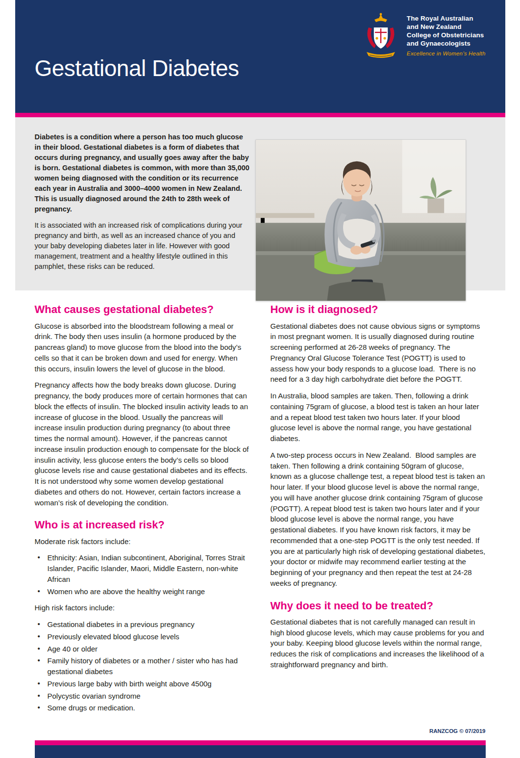The Royal Australian
and New Zealand
College of Obstetricians
and Gynaecologists
Excellence in Women’s Health
Gestational Diabetes
Diabetes is a condition where a person has too much glucose in their blood. Gestational diabetes is a form of diabetes that occurs during pregnancy, and usually goes away after the baby is born. Gestational diabetes is common, with more than 35,000 women being diagnosed with the condition or its recurrence each year in Australia and 3000–4000 women in New Zealand. This is usually diagnosed around the 24th to 28th week of pregnancy.
It is associated with an increased risk of complications during your pregnancy and birth, as well as an increased chance of you and your baby developing diabetes later in life. However with good management, treatment and a healthy lifestyle outlined in this pamphlet, these risks can be reduced.
What causes gestational diabetes?
Glucose is absorbed into the bloodstream following a meal or drink. The body then uses insulin (a hormone produced by the pancreas gland) to move glucose from the blood into the body’s cells so that it can be broken down and used for energy. When this occurs, insulin lowers the level of glucose in the blood.
Pregnancy affects how the body breaks down glucose. During pregnancy, the body produces more of certain hormones that can block the effects of insulin. The blocked insulin activity leads to an increase of glucose in the blood. Usually the pancreas will increase insulin production during pregnancy (to about three times the normal amount). However, if the pancreas cannot increase insulin production enough to compensate for the block of insulin activity, less glucose enters the body’s cells so blood glucose levels rise and cause gestational diabetes and its effects.
It is not understood why some women develop gestational diabetes and others do not. However, certain factors increase a woman’s risk of developing the condition.
Who is at increased risk?
Moderate risk factors include:
Ethnicity: Asian, Indian subcontinent, Aboriginal, Torres Strait Islander, Pacific Islander, Maori, Middle Eastern, non-white African
Women who are above the healthy weight range
High risk factors include:
Gestational diabetes in a previous pregnancy
Previously elevated blood glucose levels
Age 40 or older
Family history of diabetes or a mother / sister who has had gestational diabetes
Previous large baby with birth weight above 4500g
Polycystic ovarian syndrome
Some drugs or medication.
How is it diagnosed?
Gestational diabetes does not cause obvious signs or symptoms in most pregnant women. It is usually diagnosed during routine screening performed at 26-28 weeks of pregnancy. The Pregnancy Oral Glucose Tolerance Test (POGTT) is used to assess how your body responds to a glucose load. There is no need for a 3 day high carbohydrate diet before the POGTT.
In Australia, blood samples are taken. Then, following a drink containing 75gram of glucose, a blood test is taken an hour later and a repeat blood test taken two hours later. If your blood glucose level is above the normal range, you have gestational diabetes.
A two-step process occurs in New Zealand. Blood samples are taken. Then following a drink containing 50gram of glucose, known as a glucose challenge test, a repeat blood test is taken an hour later. If your blood glucose level is above the normal range, you will have another glucose drink containing 75gram of glucose (POGTT). A repeat blood test is taken two hours later and if your blood glucose level is above the normal range, you have gestational diabetes. If you have known risk factors, it may be recommended that a one-step POGTT is the only test needed. If you are at particularly high risk of developing gestational diabetes, your doctor or midwife may recommend earlier testing at the beginning of your pregnancy and then repeat the test at 24-28 weeks of pregnancy.
Why does it need to be treated?
Gestational diabetes that is not carefully managed can result in high blood glucose levels, which may cause problems for you and your baby. Keeping blood glucose levels within the normal range, reduces the risk of complications and increases the likelihood of a straightforward pregnancy and birth.
RANZCOG © 07/2019